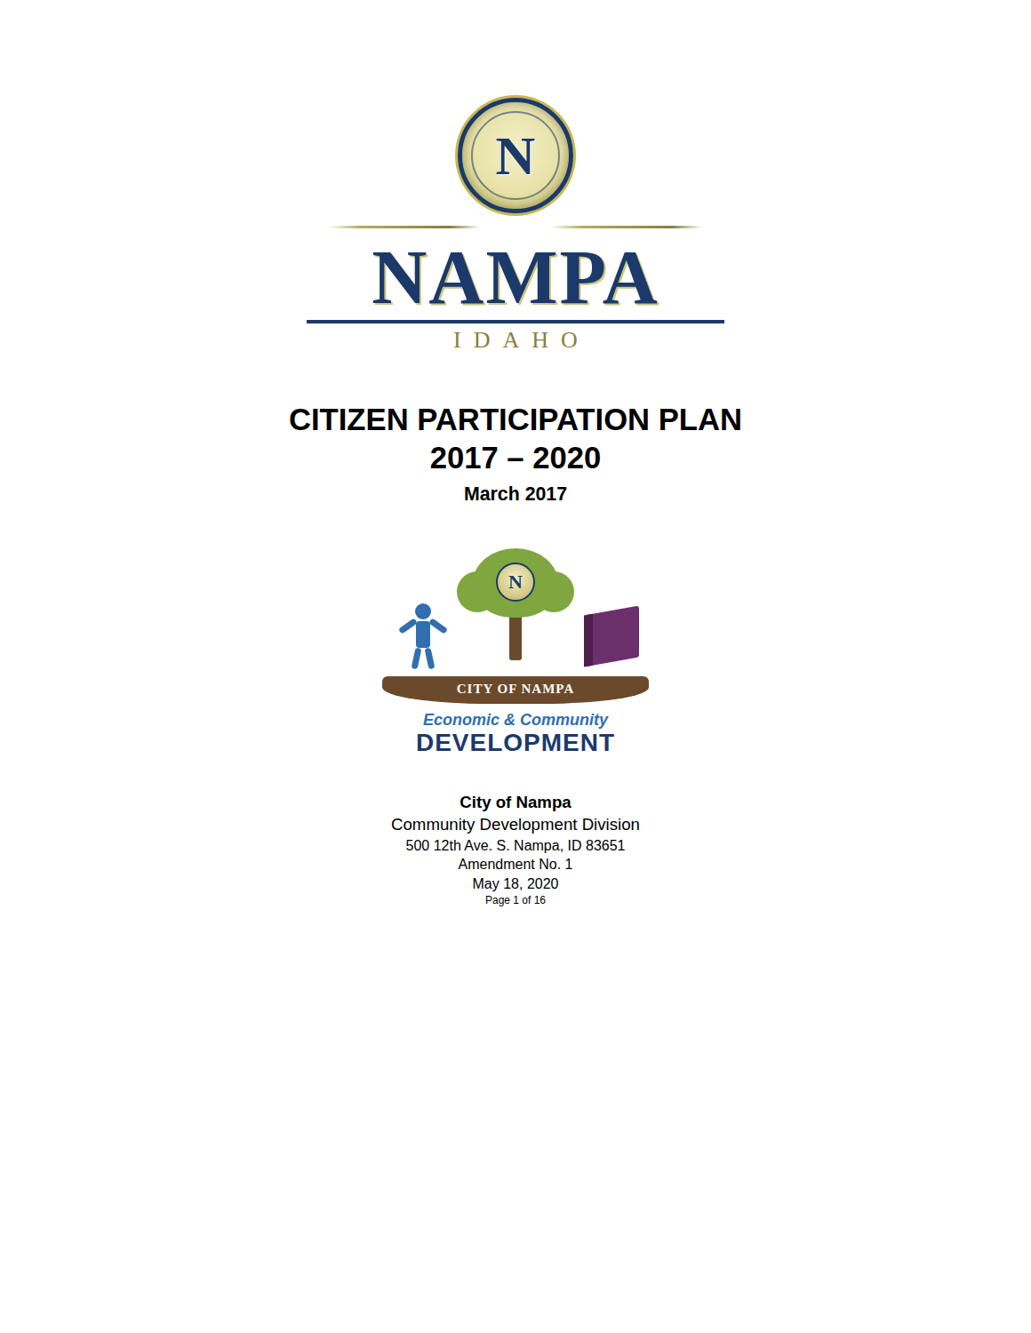N
NAMPA
IDAHO
CITIZEN PARTICIPATION PLAN
2017 – 2020
March 2017
N
CITY OF NAMPA
Economic & Community
DEVELOPMENT
City of Nampa
Community Development Division
500 12th Ave. S. Nampa, ID 83651
Amendment No. 1
May 18, 2020
Page 1 of 16